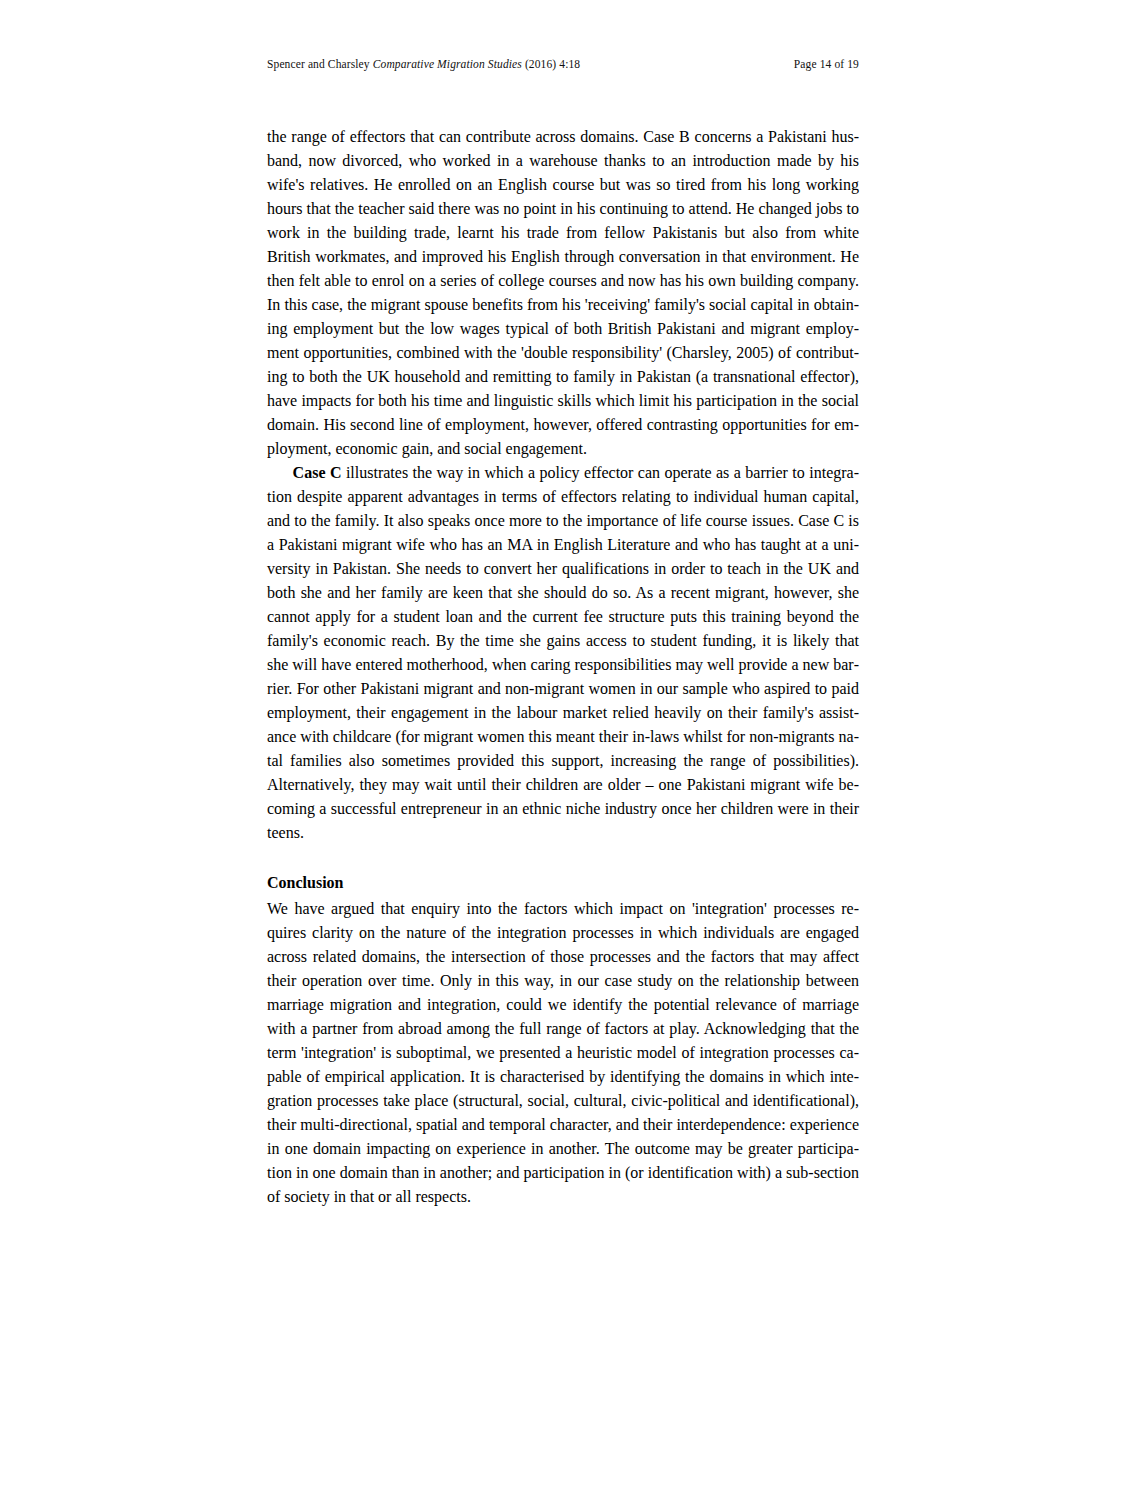Spencer and Charsley Comparative Migration Studies (2016) 4:18 Page 14 of 19
the range of effectors that can contribute across domains. Case B concerns a Pakistani husband, now divorced, who worked in a warehouse thanks to an introduction made by his wife's relatives. He enrolled on an English course but was so tired from his long working hours that the teacher said there was no point in his continuing to attend. He changed jobs to work in the building trade, learnt his trade from fellow Pakistanis but also from white British workmates, and improved his English through conversation in that environment. He then felt able to enrol on a series of college courses and now has his own building company. In this case, the migrant spouse benefits from his 'receiving' family's social capital in obtaining employment but the low wages typical of both British Pakistani and migrant employment opportunities, combined with the 'double responsibility' (Charsley, 2005) of contributing to both the UK household and remitting to family in Pakistan (a transnational effector), have impacts for both his time and linguistic skills which limit his participation in the social domain. His second line of employment, however, offered contrasting opportunities for employment, economic gain, and social engagement.
Case C illustrates the way in which a policy effector can operate as a barrier to integration despite apparent advantages in terms of effectors relating to individual human capital, and to the family. It also speaks once more to the importance of life course issues. Case C is a Pakistani migrant wife who has an MA in English Literature and who has taught at a university in Pakistan. She needs to convert her qualifications in order to teach in the UK and both she and her family are keen that she should do so. As a recent migrant, however, she cannot apply for a student loan and the current fee structure puts this training beyond the family's economic reach. By the time she gains access to student funding, it is likely that she will have entered motherhood, when caring responsibilities may well provide a new barrier. For other Pakistani migrant and non-migrant women in our sample who aspired to paid employment, their engagement in the labour market relied heavily on their family's assistance with childcare (for migrant women this meant their in-laws whilst for non-migrants natal families also sometimes provided this support, increasing the range of possibilities). Alternatively, they may wait until their children are older – one Pakistani migrant wife becoming a successful entrepreneur in an ethnic niche industry once her children were in their teens.
Conclusion
We have argued that enquiry into the factors which impact on 'integration' processes requires clarity on the nature of the integration processes in which individuals are engaged across related domains, the intersection of those processes and the factors that may affect their operation over time. Only in this way, in our case study on the relationship between marriage migration and integration, could we identify the potential relevance of marriage with a partner from abroad among the full range of factors at play. Acknowledging that the term 'integration' is suboptimal, we presented a heuristic model of integration processes capable of empirical application. It is characterised by identifying the domains in which integration processes take place (structural, social, cultural, civic-political and identificational), their multi-directional, spatial and temporal character, and their interdependence: experience in one domain impacting on experience in another. The outcome may be greater participation in one domain than in another; and participation in (or identification with) a sub-section of society in that or all respects.